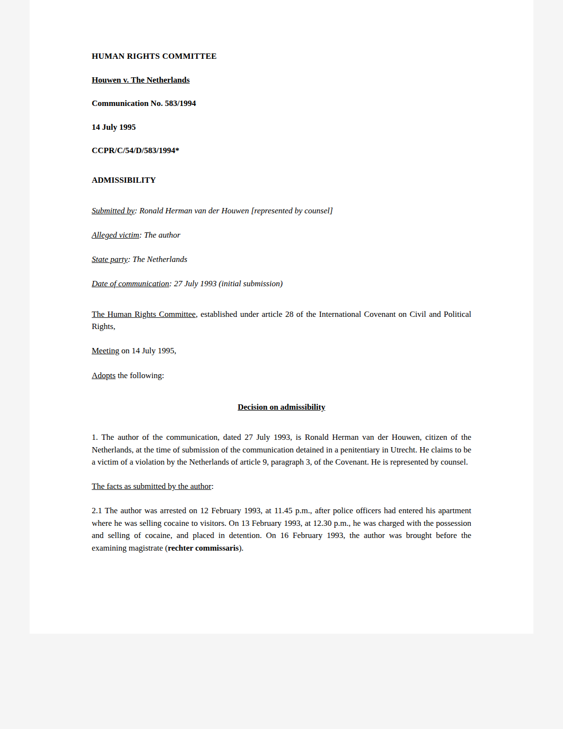HUMAN RIGHTS COMMITTEE
Houwen v. The Netherlands
Communication No. 583/1994
14 July 1995
CCPR/C/54/D/583/1994*
ADMISSIBILITY
Submitted by: Ronald Herman van der Houwen [represented by counsel]
Alleged victim: The author
State party: The Netherlands
Date of communication: 27 July 1993 (initial submission)
The Human Rights Committee, established under article 28 of the International Covenant on Civil and Political Rights,
Meeting on 14 July 1995,
Adopts the following:
Decision on admissibility
1. The author of the communication, dated 27 July 1993, is Ronald Herman van der Houwen, citizen of the Netherlands, at the time of submission of the communication detained in a penitentiary in Utrecht. He claims to be a victim of a violation by the Netherlands of article 9, paragraph 3, of the Covenant. He is represented by counsel.
The facts as submitted by the author:
2.1 The author was arrested on 12 February 1993, at 11.45 p.m., after police officers had entered his apartment where he was selling cocaine to visitors. On 13 February 1993, at 12.30 p.m., he was charged with the possession and selling of cocaine, and placed in detention. On 16 February 1993, the author was brought before the examining magistrate (rechter commissaris).